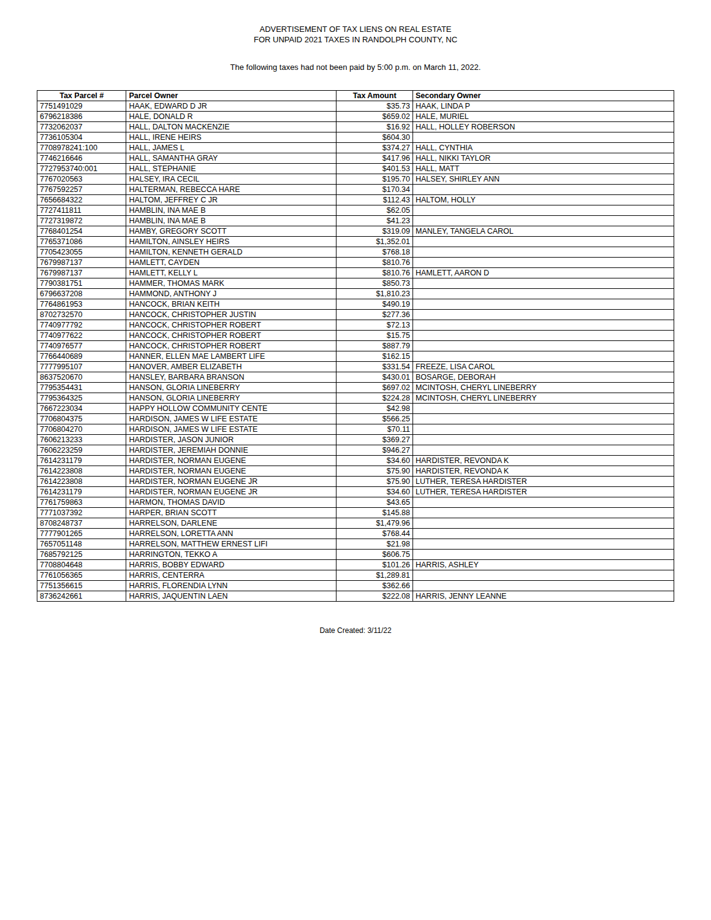ADVERTISEMENT OF TAX LIENS ON REAL ESTATE
FOR UNPAID 2021 TAXES IN RANDOLPH COUNTY, NC
The following taxes had not been paid by 5:00 p.m. on March 11, 2022.
| Tax Parcel # | Parcel Owner | Tax Amount | Secondary Owner |
| --- | --- | --- | --- |
| 7751491029 | HAAK, EDWARD D JR | $35.73 | HAAK, LINDA P |
| 6796218386 | HALE, DONALD R | $659.02 | HALE, MURIEL |
| 7732062037 | HALL, DALTON MACKENZIE | $16.92 | HALL, HOLLEY ROBERSON |
| 7736105304 | HALL, IRENE HEIRS | $604.30 | |
| 7708978241:100 | HALL, JAMES L | $374.27 | HALL, CYNTHIA |
| 7746216646 | HALL, SAMANTHA GRAY | $417.96 | HALL, NIKKI TAYLOR |
| 7727953740:001 | HALL, STEPHANIE | $401.53 | HALL, MATT |
| 7767020563 | HALSEY, IRA CECIL | $195.70 | HALSEY, SHIRLEY ANN |
| 7767592257 | HALTERMAN, REBECCA HARE | $170.34 | |
| 7656684322 | HALTOM, JEFFREY C JR | $112.43 | HALTOM, HOLLY |
| 7727411811 | HAMBLIN, INA MAE B | $62.05 | |
| 7727319872 | HAMBLIN, INA MAE B | $41.23 | |
| 7768401254 | HAMBY, GREGORY SCOTT | $319.09 | MANLEY, TANGELA CAROL |
| 7765371086 | HAMILTON, AINSLEY HEIRS | $1,352.01 | |
| 7705423055 | HAMILTON, KENNETH GERALD | $768.18 | |
| 7679987137 | HAMLETT, CAYDEN | $810.76 | |
| 7679987137 | HAMLETT, KELLY L | $810.76 | HAMLETT, AARON D |
| 7790381751 | HAMMER, THOMAS MARK | $850.73 | |
| 6796637208 | HAMMOND, ANTHONY J | $1,810.23 | |
| 7764861953 | HANCOCK, BRIAN KEITH | $490.19 | |
| 8702732570 | HANCOCK, CHRISTOPHER JUSTIN | $277.36 | |
| 7740977792 | HANCOCK, CHRISTOPHER ROBERT | $72.13 | |
| 7740977622 | HANCOCK, CHRISTOPHER ROBERT | $15.75 | |
| 7740976577 | HANCOCK, CHRISTOPHER ROBERT | $887.79 | |
| 7766440689 | HANNER, ELLEN MAE LAMBERT LIFE | $162.15 | |
| 7777995107 | HANOVER, AMBER ELIZABETH | $331.54 | FREEZE, LISA CAROL |
| 8637520670 | HANSLEY, BARBARA BRANSON | $430.01 | BOSARGE, DEBORAH |
| 7795354431 | HANSON, GLORIA LINEBERRY | $697.02 | MCINTOSH, CHERYL LINEBERRY |
| 7795364325 | HANSON, GLORIA LINEBERRY | $224.28 | MCINTOSH, CHERYL LINEBERRY |
| 7667223034 | HAPPY HOLLOW COMMUNITY CENTE | $42.98 | |
| 7706804375 | HARDISON, JAMES W LIFE ESTATE | $566.25 | |
| 7706804270 | HARDISON, JAMES W LIFE ESTATE | $70.11 | |
| 7606213233 | HARDISTER, JASON JUNIOR | $369.27 | |
| 7606223259 | HARDISTER, JEREMIAH DONNIE | $946.27 | |
| 7614231179 | HARDISTER, NORMAN EUGENE | $34.60 | HARDISTER, REVONDA K |
| 7614223808 | HARDISTER, NORMAN EUGENE | $75.90 | HARDISTER, REVONDA K |
| 7614223808 | HARDISTER, NORMAN EUGENE JR | $75.90 | LUTHER, TERESA HARDISTER |
| 7614231179 | HARDISTER, NORMAN EUGENE JR | $34.60 | LUTHER, TERESA HARDISTER |
| 7761759863 | HARMON, THOMAS DAVID | $43.65 | |
| 7771037392 | HARPER, BRIAN SCOTT | $145.88 | |
| 8708248737 | HARRELSON, DARLENE | $1,479.96 | |
| 7777901265 | HARRELSON, LORETTA ANN | $768.44 | |
| 7657051148 | HARRELSON, MATTHEW ERNEST LIFI | $21.98 | |
| 7685792125 | HARRINGTON, TEKKO A | $606.75 | |
| 7708804648 | HARRIS, BOBBY EDWARD | $101.26 | HARRIS, ASHLEY |
| 7761056365 | HARRIS, CENTERRA | $1,289.81 | |
| 7751356615 | HARRIS, FLORENDIA LYNN | $362.66 | |
| 8736242661 | HARRIS, JAQUENTIN LAEN | $222.08 | HARRIS, JENNY LEANNE |
Date Created: 3/11/22